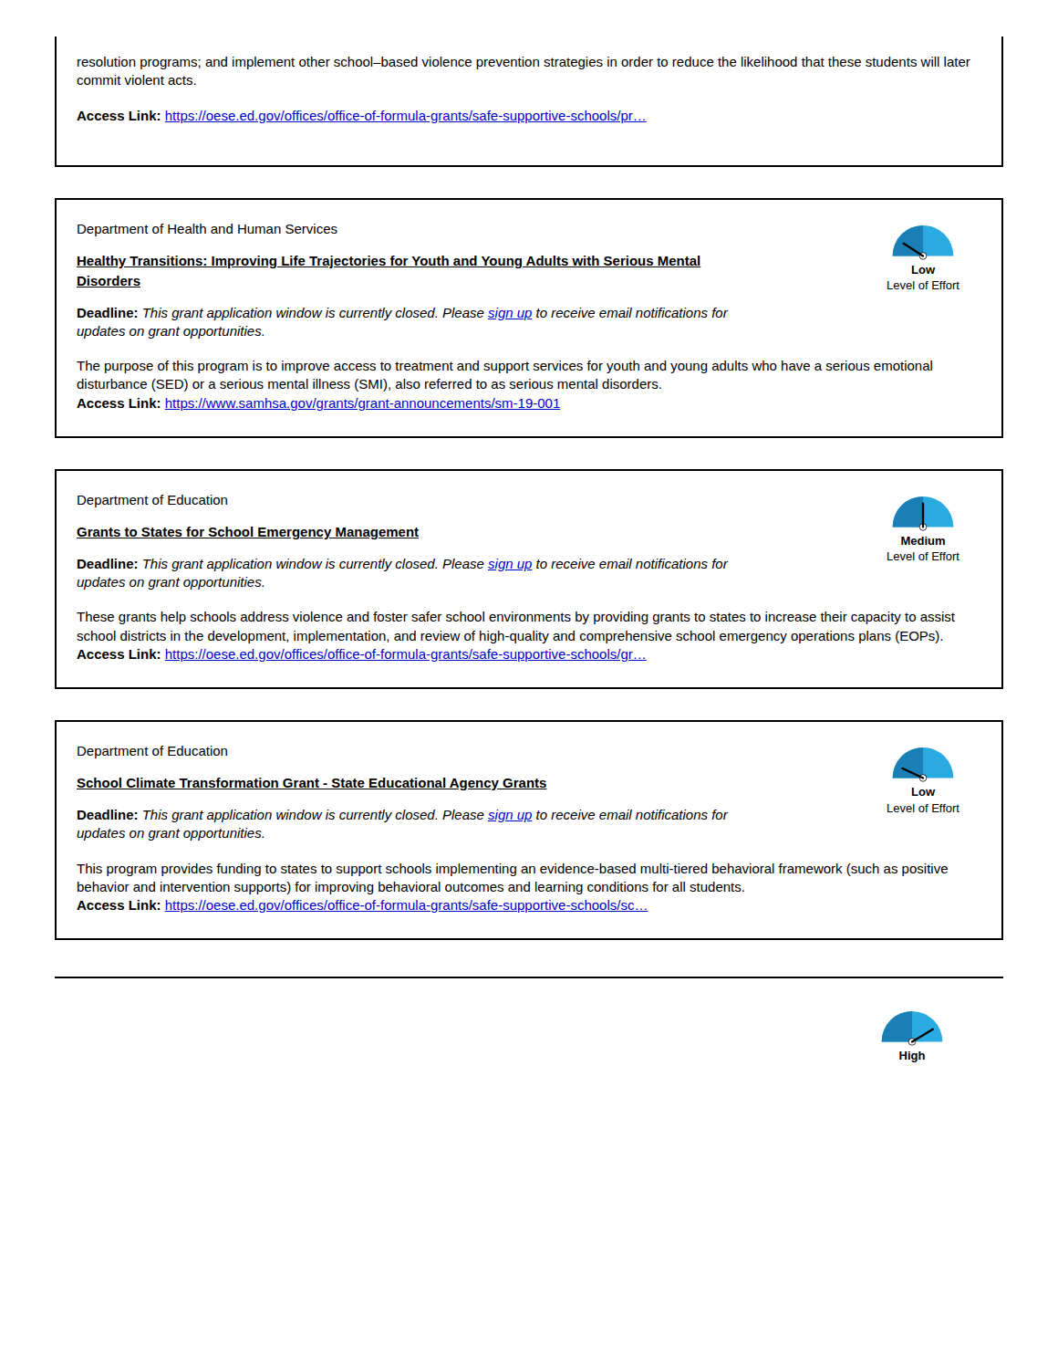resolution programs; and implement other school–based violence prevention strategies in order to reduce the likelihood that these students will later commit violent acts.
Access Link: https://oese.ed.gov/offices/office-of-formula-grants/safe-supportive-schools/pr…
Low Level of Effort
Department of Health and Human Services
Healthy Transitions: Improving Life Trajectories for Youth and Young Adults with Serious Mental Disorders
Deadline: This grant application window is currently closed. Please sign up to receive email notifications for updates on grant opportunities.
The purpose of this program is to improve access to treatment and support services for youth and young adults who have a serious emotional disturbance (SED) or a serious mental illness (SMI), also referred to as serious mental disorders.
Access Link: https://www.samhsa.gov/grants/grant-announcements/sm-19-001
Medium Level of Effort
Department of Education
Grants to States for School Emergency Management
Deadline: This grant application window is currently closed. Please sign up to receive email notifications for updates on grant opportunities.
These grants help schools address violence and foster safer school environments by providing grants to states to increase their capacity to assist school districts in the development, implementation, and review of high-quality and comprehensive school emergency operations plans (EOPs).
Access Link: https://oese.ed.gov/offices/office-of-formula-grants/safe-supportive-schools/gr…
Low Level of Effort
Department of Education
School Climate Transformation Grant - State Educational Agency Grants
Deadline: This grant application window is currently closed. Please sign up to receive email notifications for updates on grant opportunities.
This program provides funding to states to support schools implementing an evidence-based multi-tiered behavioral framework (such as positive behavior and intervention supports) for improving behavioral outcomes and learning conditions for all students.
Access Link: https://oese.ed.gov/offices/office-of-formula-grants/safe-supportive-schools/sc…
High